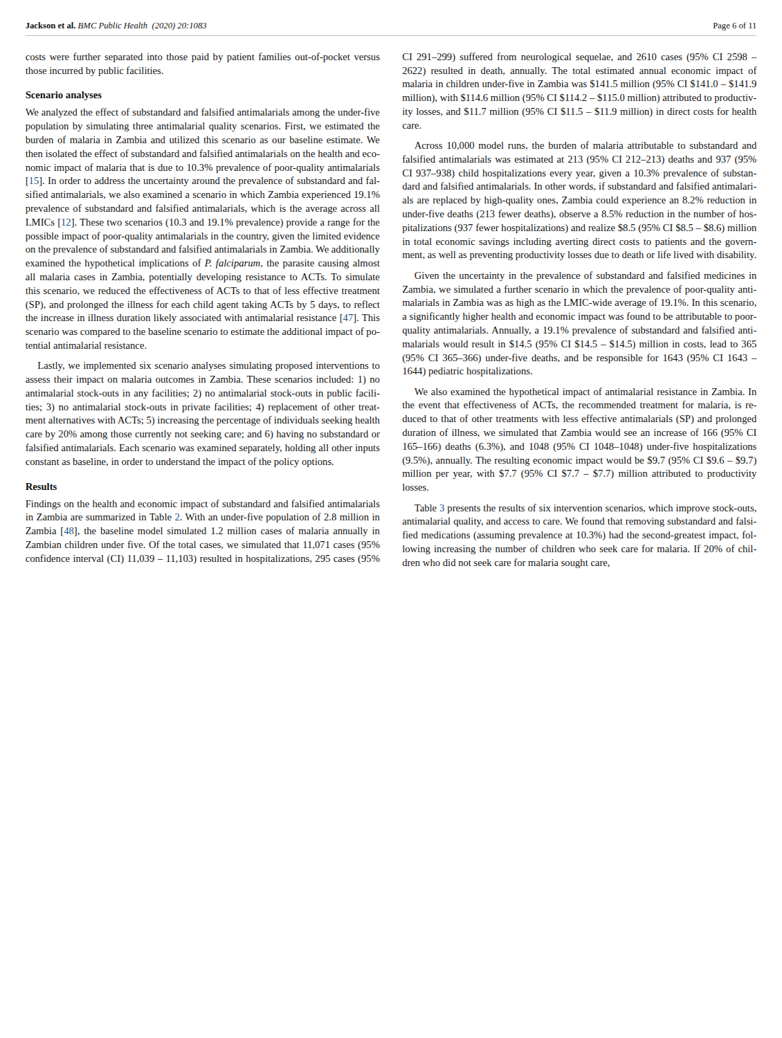Jackson et al. BMC Public Health (2020) 20:1083
Page 6 of 11
costs were further separated into those paid by patient families out-of-pocket versus those incurred by public facilities.
Scenario analyses
We analyzed the effect of substandard and falsified antimalarials among the under-five population by simulating three antimalarial quality scenarios. First, we estimated the burden of malaria in Zambia and utilized this scenario as our baseline estimate. We then isolated the effect of substandard and falsified antimalarials on the health and economic impact of malaria that is due to 10.3% prevalence of poor-quality antimalarials [15]. In order to address the uncertainty around the prevalence of substandard and falsified antimalarials, we also examined a scenario in which Zambia experienced 19.1% prevalence of substandard and falsified antimalarials, which is the average across all LMICs [12]. These two scenarios (10.3 and 19.1% prevalence) provide a range for the possible impact of poor-quality antimalarials in the country, given the limited evidence on the prevalence of substandard and falsified antimalarials in Zambia. We additionally examined the hypothetical implications of P. falciparum, the parasite causing almost all malaria cases in Zambia, potentially developing resistance to ACTs. To simulate this scenario, we reduced the effectiveness of ACTs to that of less effective treatment (SP), and prolonged the illness for each child agent taking ACTs by 5 days, to reflect the increase in illness duration likely associated with antimalarial resistance [47]. This scenario was compared to the baseline scenario to estimate the additional impact of potential antimalarial resistance.
Lastly, we implemented six scenario analyses simulating proposed interventions to assess their impact on malaria outcomes in Zambia. These scenarios included: 1) no antimalarial stock-outs in any facilities; 2) no antimalarial stock-outs in public facilities; 3) no antimalarial stock-outs in private facilities; 4) replacement of other treatment alternatives with ACTs; 5) increasing the percentage of individuals seeking health care by 20% among those currently not seeking care; and 6) having no substandard or falsified antimalarials. Each scenario was examined separately, holding all other inputs constant as baseline, in order to understand the impact of the policy options.
Results
Findings on the health and economic impact of substandard and falsified antimalarials in Zambia are summarized in Table 2. With an under-five population of 2.8 million in Zambia [48], the baseline model simulated 1.2 million cases of malaria annually in Zambian children under five. Of the total cases, we simulated that 11,071 cases (95% confidence interval (CI) 11,039 – 11,103) resulted in hospitalizations, 295 cases (95% CI 291–299) suffered from neurological sequelae, and 2610 cases (95% CI 2598 – 2622) resulted in death, annually. The total estimated annual economic impact of malaria in children under-five in Zambia was $141.5 million (95% CI $141.0 – $141.9 million), with $114.6 million (95% CI $114.2 – $115.0 million) attributed to productivity losses, and $11.7 million (95% CI $11.5 – $11.9 million) in direct costs for health care.
Across 10,000 model runs, the burden of malaria attributable to substandard and falsified antimalarials was estimated at 213 (95% CI 212–213) deaths and 937 (95% CI 937–938) child hospitalizations every year, given a 10.3% prevalence of substandard and falsified antimalarials. In other words, if substandard and falsified antimalarials are replaced by high-quality ones, Zambia could experience an 8.2% reduction in under-five deaths (213 fewer deaths), observe a 8.5% reduction in the number of hospitalizations (937 fewer hospitalizations) and realize $8.5 (95% CI $8.5 – $8.6) million in total economic savings including averting direct costs to patients and the government, as well as preventing productivity losses due to death or life lived with disability.
Given the uncertainty in the prevalence of substandard and falsified medicines in Zambia, we simulated a further scenario in which the prevalence of poor-quality antimalarials in Zambia was as high as the LMIC-wide average of 19.1%. In this scenario, a significantly higher health and economic impact was found to be attributable to poor-quality antimalarials. Annually, a 19.1% prevalence of substandard and falsified antimalarials would result in $14.5 (95% CI $14.5 – $14.5) million in costs, lead to 365 (95% CI 365–366) under-five deaths, and be responsible for 1643 (95% CI 1643 – 1644) pediatric hospitalizations.
We also examined the hypothetical impact of antimalarial resistance in Zambia. In the event that effectiveness of ACTs, the recommended treatment for malaria, is reduced to that of other treatments with less effective antimalarials (SP) and prolonged duration of illness, we simulated that Zambia would see an increase of 166 (95% CI 165–166) deaths (6.3%), and 1048 (95% CI 1048–1048) under-five hospitalizations (9.5%), annually. The resulting economic impact would be $9.7 (95% CI $9.6 – $9.7) million per year, with $7.7 (95% CI $7.7 – $7.7) million attributed to productivity losses.
Table 3 presents the results of six intervention scenarios, which improve stock-outs, antimalarial quality, and access to care. We found that removing substandard and falsified medications (assuming prevalence at 10.3%) had the second-greatest impact, following increasing the number of children who seek care for malaria. If 20% of children who did not seek care for malaria sought care,